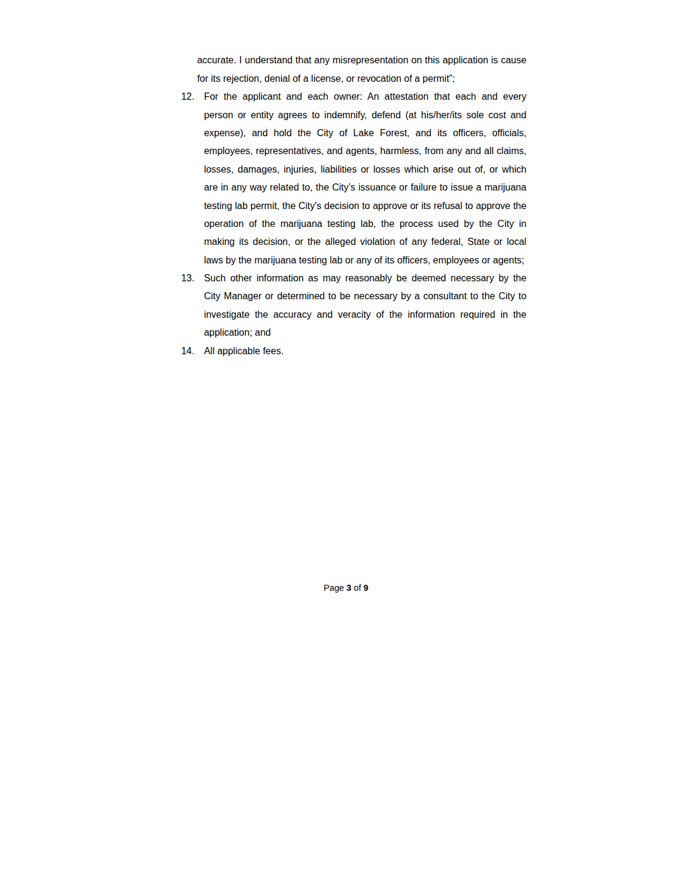accurate. I understand that any misrepresentation on this application is cause for its rejection, denial of a license, or revocation of a permit”;
For the applicant and each owner: An attestation that each and every person or entity agrees to indemnify, defend (at his/her/its sole cost and expense), and hold the City of Lake Forest, and its officers, officials, employees, representatives, and agents, harmless, from any and all claims, losses, damages, injuries, liabilities or losses which arise out of, or which are in any way related to, the City’s issuance or failure to issue a marijuana testing lab permit, the City's decision to approve or its refusal to approve the operation of the marijuana testing lab, the process used by the City in making its decision, or the alleged violation of any federal, State or local laws by the marijuana testing lab or any of its officers, employees or agents;
Such other information as may reasonably be deemed necessary by the City Manager or determined to be necessary by a consultant to the City to investigate the accuracy and veracity of the information required in the application; and
All applicable fees.
Page 3 of 9